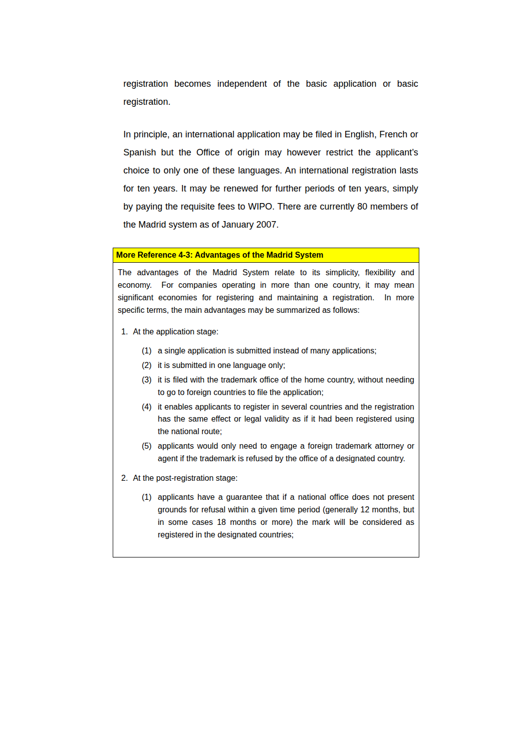registration becomes independent of the basic application or basic registration.
In principle, an international application may be filed in English, French or Spanish but the Office of origin may however restrict the applicant’s choice to only one of these languages. An international registration lasts for ten years. It may be renewed for further periods of ten years, simply by paying the requisite fees to WIPO. There are currently 80 members of the Madrid system as of January 2007.
More Reference 4-3: Advantages of the Madrid System
The advantages of the Madrid System relate to its simplicity, flexibility and economy. For companies operating in more than one country, it may mean significant economies for registering and maintaining a registration. In more specific terms, the main advantages may be summarized as follows:
At the application stage:
(1) a single application is submitted instead of many applications;
(2) it is submitted in one language only;
(3) it is filed with the trademark office of the home country, without needing to go to foreign countries to file the application;
(4) it enables applicants to register in several countries and the registration has the same effect or legal validity as if it had been registered using the national route;
(5) applicants would only need to engage a foreign trademark attorney or agent if the trademark is refused by the office of a designated country.
At the post-registration stage:
(1) applicants have a guarantee that if a national office does not present grounds for refusal within a given time period (generally 12 months, but in some cases 18 months or more) the mark will be considered as registered in the designated countries;